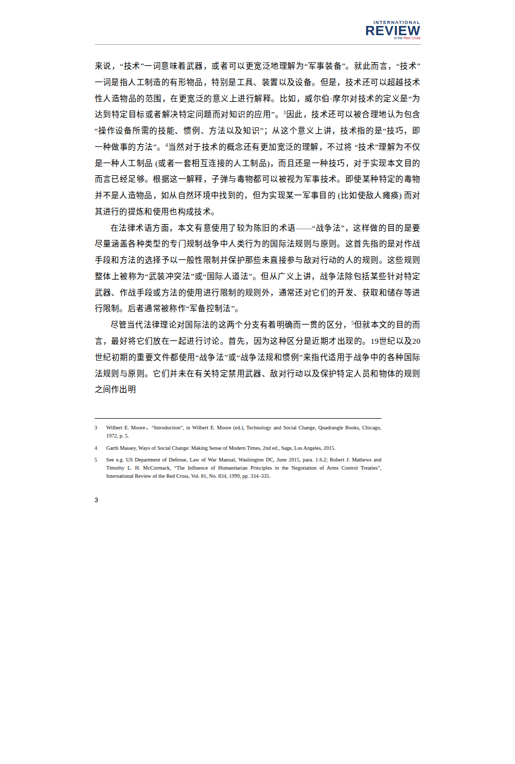INTERNATIONAL REVIEW of the Red Cross
来说，“技术”一词意味着武器，或者可以更宽泛地理解为“军事装备”。就此而言，“技术”一词是指人工制造的有形物品，特别是工具、装置以及设备。但是，技术还可以超越技术性人造物品的范围，在更宽泛的意义上进行解释。比如，威尔伯·摩尔对技术的定义是“为达到特定目标或者解决特定问题而对知识的应用”。3因此，技术还可以被合理地认为包含“操作设备所需的技能、惯例、方法以及知识”；从这个意义上讲，技术指的是“技巧，即一种做事的方法”。4当然对于技术的概念还有更加宽泛的理解，不过将 “技术”理解为不仅是一种人工制品 (或者一套相互连接的人工制品)，而且还是一种技巧，对于实现本文目的而言已经足够。根据这一解释，子弹与毒物都可以被视为军事技术。即使某种特定的毒物并不是人造物品，如从自然环境中找到的，但为实现某一军事目的 (比如使敌人瘫痪) 而对其进行的提炼和使用也构成技术。
在法律术语方面，本文有意使用了较为陈旧的术语——“战争法”，这样做的目的是要尽量涵盖各种类型的专门规制战争中人类行为的国际法规则与原则。这首先指的是对作战手段和方法的选择予以一般性限制并保护那些未直接参与敌对行动的人的规则。这些规则整体上被称为“武装冲突法”或“国际人道法”。但从广义上讲，战争法除包括某些针对特定武器、作战手段或方法的使用进行限制的规则外，通常还对它们的开发、获取和储存等进行限制。后者通常被称作“军备控制法”。
尽管当代法律理论对国际法的这两个分支有着明确而一贯的区分，5但就本文的目的而言，最好将它们放在一起进行讨论。首先，因为这种区分是近期才出现的。19世纪以及20世纪初期的重要文件都使用“战争法”或“战争法规和惯例”来指代适用于战争中的各种国际法规则与原则。它们并未在有关特定禁用武器、敌对行动以及保护特定人员和物体的规则之间作出明
Wilbert E. Moore，“Introduction”, in Wilbert E. Moore (ed.), Technology and Social Change, Quadrangle Books, Chicago, 1972, p. 5.
Garth Massey, Ways of Social Change: Making Sense of Modern Times, 2nd ed., Sage, Los Angeles, 2015.
See e.g. US Department of Defense, Law of War Manual, Washington DC, June 2015, para. 1.6.2; Robert J. Mathews and Timothy L. H. McCormack, “The Influence of Humanitarian Principles in the Negotiation of Arms Control Treaties”, International Review of the Red Cross, Vol. 81, No. 834, 1999, pp. 334–335.
3